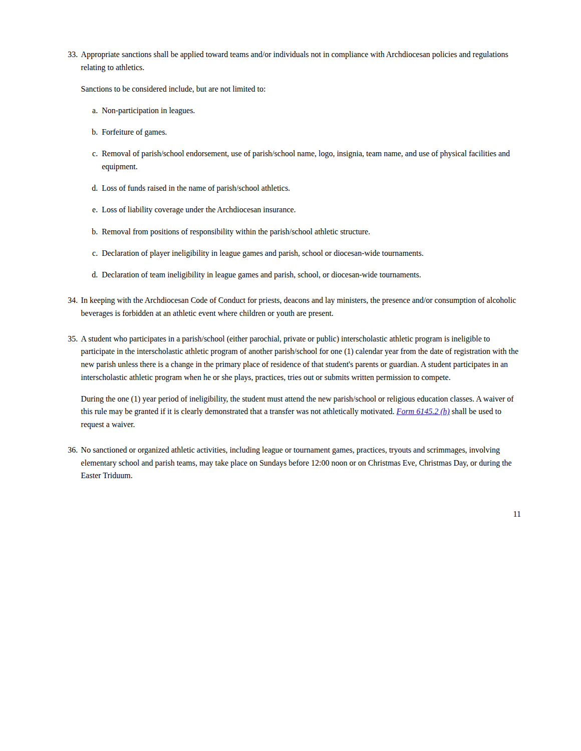33.
Appropriate sanctions shall be applied toward teams and/or individuals not in compliance with Archdiocesan policies and regulations relating to athletics.
Sanctions to be considered include, but are not limited to:
a. Non-participation in leagues.
b. Forfeiture of games.
c. Removal of parish/school endorsement, use of parish/school name, logo, insignia, team name, and use of physical facilities and equipment.
d. Loss of funds raised in the name of parish/school athletics.
e. Loss of liability coverage under the Archdiocesan insurance.
b. Removal from positions of responsibility within the parish/school athletic structure.
c. Declaration of player ineligibility in league games and parish, school or diocesan-wide tournaments.
d. Declaration of team ineligibility in league games and parish, school, or diocesan-wide tournaments.
34.
In keeping with the Archdiocesan Code of Conduct for priests, deacons and lay ministers, the presence and/or consumption of alcoholic beverages is forbidden at an athletic event where children or youth are present.
35.
A student who participates in a parish/school (either parochial, private or public) interscholastic athletic program is ineligible to participate in the interscholastic athletic program of another parish/school for one (1) calendar year from the date of registration with the new parish unless there is a change in the primary place of residence of that student's parents or guardian. A student participates in an interscholastic athletic program when he or she plays, practices, tries out or submits written permission to compete.
During the one (1) year period of ineligibility, the student must attend the new parish/school or religious education classes. A waiver of this rule may be granted if it is clearly demonstrated that a transfer was not athletically motivated. Form 6145.2 (h) shall be used to request a waiver.
36.
No sanctioned or organized athletic activities, including league or tournament games, practices, tryouts and scrimmages, involving elementary school and parish teams, may take place on Sundays before 12:00 noon or on Christmas Eve, Christmas Day, or during the Easter Triduum.
11